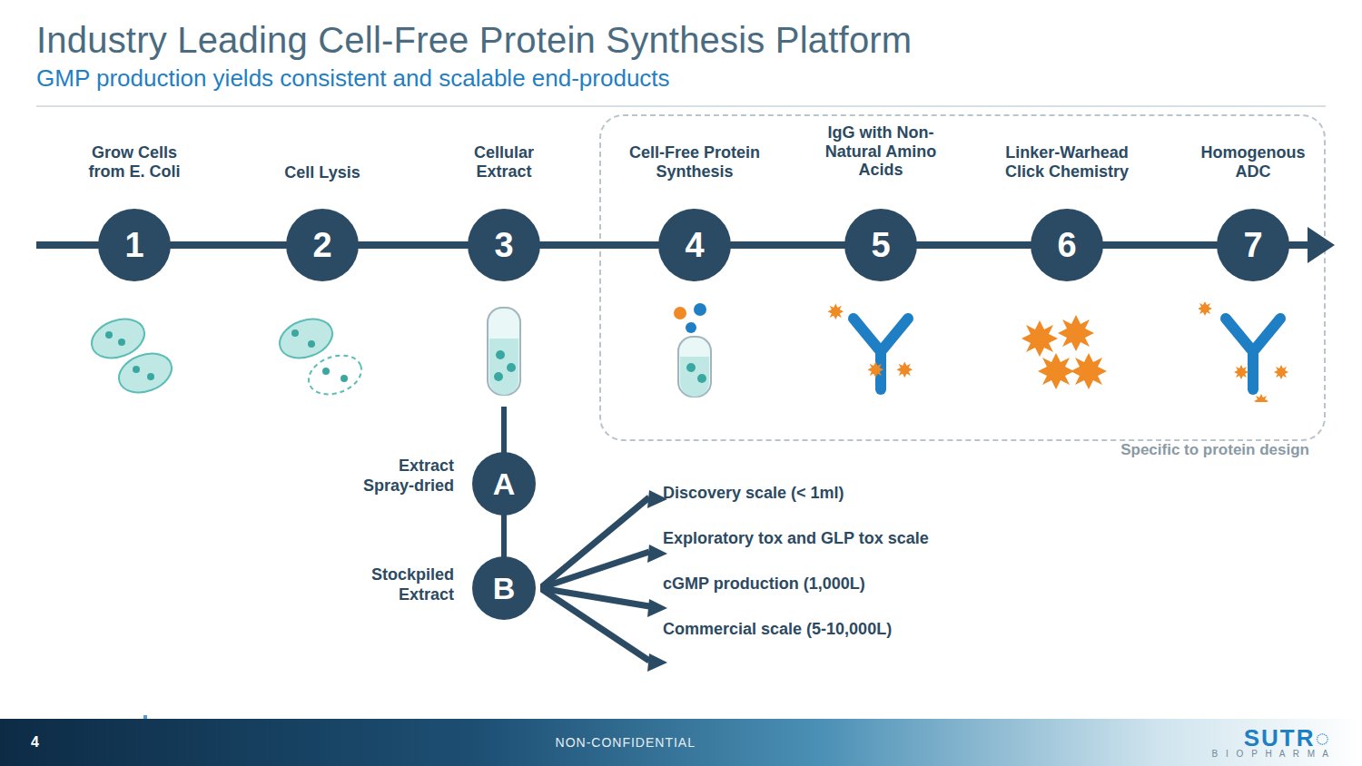Industry Leading Cell-Free Protein Synthesis Platform
GMP production yields consistent and scalable end-products
Specific to protein design
Grow Cells
from E. Coli
Cell Lysis
Cellular
Extract
Cell-Free Protein
Synthesis
IgG with Non-
Natural Amino
Acids
Linker-Warhead
Click Chemistry
Homogenous
ADC
1
2
3
4
5
6
7
A
B
Extract
Spray-dried
Stockpiled
Extract
Discovery scale (< 1ml)
Exploratory tox and GLP tox scale
cGMP production (1,000L)
Commercial scale (5-10,000L)
4 NON-CONFIDENTIAL
SUTR◌
B I O P H A R M A